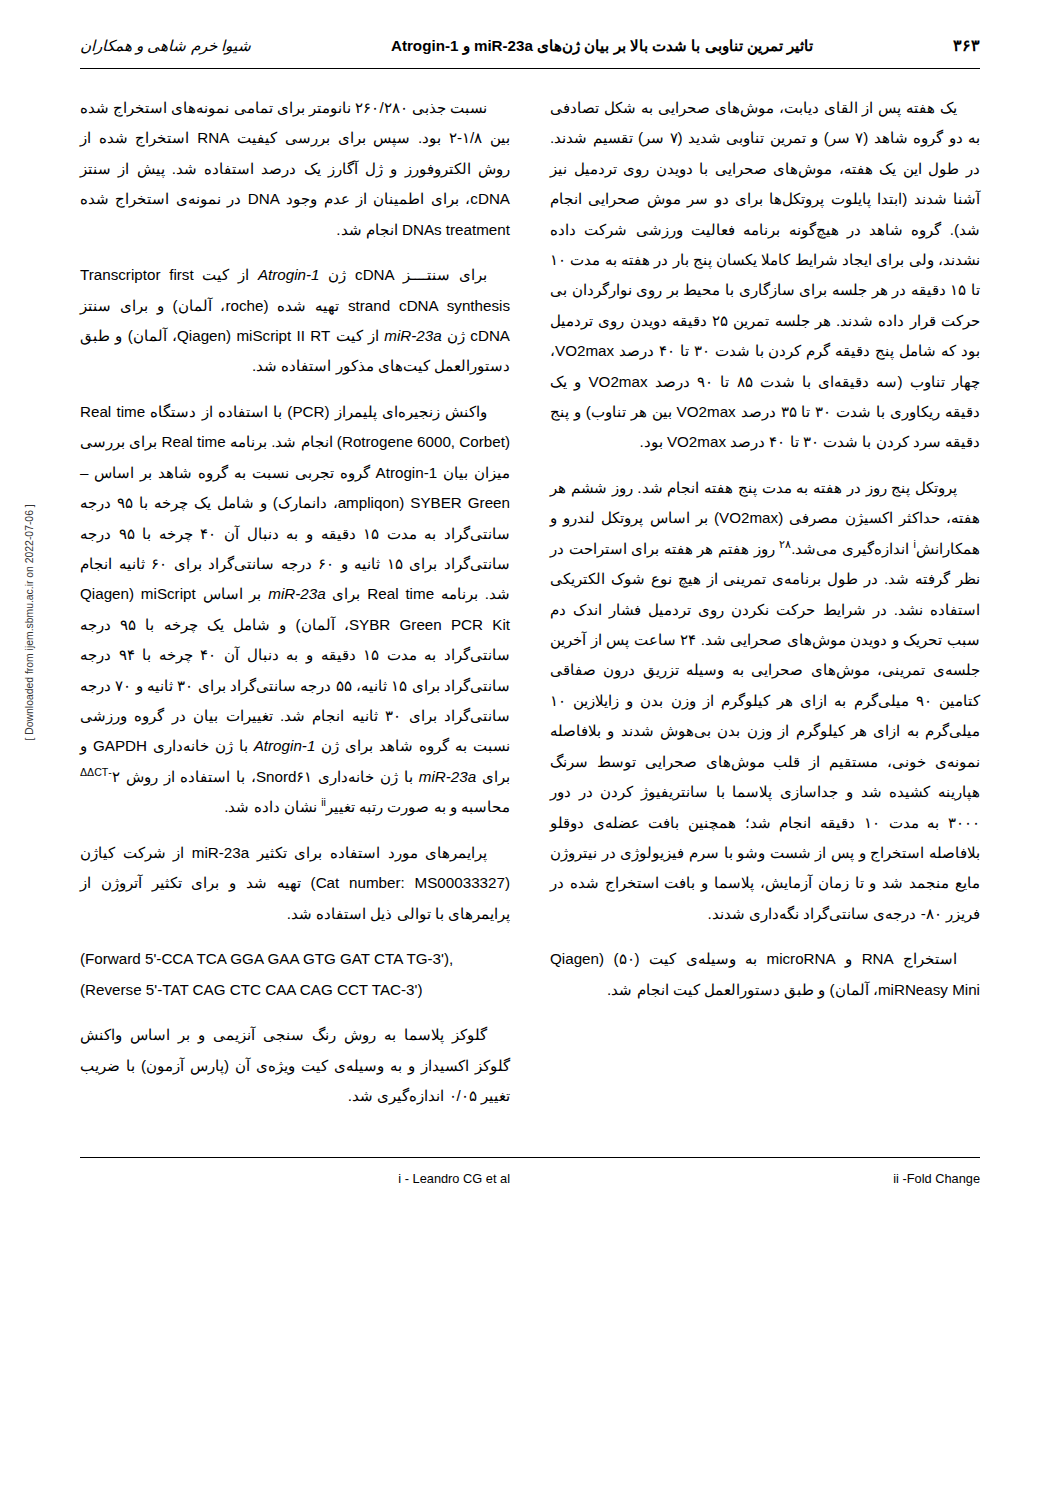[ Downloaded from ijem.sbmu.ac.ir on 2022-07-06 ]
۳۶۳ تاثیر تمرین تناوبی با شدت بالا بر بیان ژن‌های miR-23a و Atrogin-1 شیوا خرم شاهی و همکاران
یک هفته پس از القای دیابت، موش‌های صحرایی به شکل تصادفی به دو گروه شاهد (۷ سر) و تمرین تناوبی شدید (۷ سر) تقسیم شدند. در طول این یک هفته، موش‌های صحرایی با دویدن روی تردمیل نیز آشنا شدند (ابتدا پایلوت پروتکل‌ها برای دو سر موش صحرایی انجام شد). گروه شاهد در هیچ‌گونه برنامه فعالیت ورزشی شرکت داده نشدند، ولی برای ایجاد شرایط کاملا یکسان پنج بار در هفته به مدت ۱۰ تا ۱۵ دقیقه در هر جلسه برای سازگاری با محیط بر روی نوارگردان بی حرکت قرار داده شدند. هر جلسه تمرین ۲۵ دقیقه دویدن روی تردمیل بود که شامل پنج دقیقه گرم کردن با شدت ۳۰ تا ۴۰ درصد VO2max، چهار تناوب (سه دقیقه‌ای با شدت ۸۵ تا ۹۰ درصد VO2max و یک دقیقه ریکاوری با شدت ۳۰ تا ۳۵ درصد VO2max بین هر تناوب) و پنج دقیقه سرد کردن با شدت ۳۰ تا ۴۰ درصد VO2max بود.
پروتکل پنج روز در هفته به مدت پنج هفته انجام شد. روز ششم هر هفته، حداکثر اکسیژن مصرفی (VO2max) بر اساس پروتکل لندرو و همکارانشi اندازه‌گیری می‌شد.۲۸ روز هفتم هر هفته برای استراحت در نظر گرفته شد. در طول برنامه‌ی تمرینی از هیچ نوع شوک الکتریکی استفاده نشد. در شرایط حرکت نکردن روی تردمیل فشار اندک دم سبب تحریک و دویدن موش‌های صحرایی شد. ۲۴ ساعت پس از آخرین جلسه‌ی تمرینی، موش‌های صحرایی به وسیله تزریق درون صفاقی کتامین ۹۰ میلی‌گرم به ازای هر کیلوگرم از وزن بدن و زایلازین ۱۰ میلی‌گرم به ازای هر کیلوگرم از وزن بدن بی‌هوش شدند و بلافاصله نمونه‌ی خونی، مستقیم از قلب موش‌های صحرایی توسط سرنگ هپارینه کشیده شد و جداسازی پلاسما با سانتریفیوژ کردن در دور ۳۰۰۰ به مدت ۱۰ دقیقه انجام شد؛ همچنین بافت عضله‌ی دوقلو بلافاصله استخراج و پس از شست وشو با سرم فیزیولوژی در نیتروژن مایع منجمد شد و تا زمان آزمایش، پلاسما و بافت استخراج شده در فریزر ۸۰- درجه‌ی سانتی‌گراد نگه‌داری شدند.
استخراج RNA و microRNA به وسیله‌ی کیت (۵۰) Qiagen) miRNeasy Mini، آلمان) و طبق دستورالعمل کیت انجام شد.
نسبت جذبی ۲۶۰/۲۸۰ نانومتر برای تمامی نمونه‌های استخراج شده بین ۱/۸-۲ بود. سپس برای بررسی کیفیت RNA استخراج شده از روش الکتروفورز و ژل آگارز یک درصد استفاده شد. پیش از سنتز cDNA، برای اطمینان از عدم وجود DNA در نمونه‌ی استخراج شده DNAs treatment انجام شد.
برای سنتــــز cDNA ژن Atrogin-1 از کیت Transcriptor first strand cDNA synthesis تهیه شده (roche، آلمان) و برای سنتز cDNA ژن miR-23a از کیت Qiagen) miScript II RT، آلمان) و طبق دستورالعمل کیت‌های مذکور استفاده شد.
واکنش زنجیره‌ای پلیمراز (PCR) با استفاده از دستگاه Real time (Rotrogene 6000, Corbet) انجام شد. برنامه Real time برای بررسی میزان بیان Atrogin-1 گروه تجربی نسبت به گروه شاهد بر اساس – SYBER Green (ampliqon، دانمارک) و شامل یک چرخه با ۹۵ درجه سانتی‌گراد به مدت ۱۵ دقیقه و به دنبال آن ۴۰ چرخه با ۹۵ درجه سانتی‌گراد برای ۱۵ ثانیه و ۶۰ درجه سانتی‌گراد برای ۶۰ ثانیه انجام شد. برنامه Real time برای miR-23a بر اساس Qiagen) miScript SYBR Green PCR Kit، آلمان) و شامل یک چرخه با ۹۵ درجه سانتی‌گراد به مدت ۱۵ دقیقه و به دنبال آن ۴۰ چرخه با ۹۴ درجه سانتی‌گراد برای ۱۵ ثانیه، ۵۵ درجه سانتی‌گراد برای ۳۰ ثانیه و ۷۰ درجه سانتی‌گراد برای ۳۰ ثانیه انجام شد. تغییرات بیان در گروه ورزشی نسبت به گروه شاهد برای ژن Atrogin-1 با ژن خانه‌داری GAPDH و برای miR-23a با ژن خانه‌داری Snord۶۱، با استفاده از روش ۲-ΔΔCT محاسبه و به صورت رتبه تغییرii نشان داده شد.
پرایمرهای مورد استفاده برای تکثیر miR-23a از شرکت کیاژن (Cat number: MS00033327) تهیه شد و برای تکثیر آتروژن از پرایمرهای با توالی ذیل استفاده شد.
(Forward 5'-CCA TCA GGA GAA GTG GAT CTA TG-3'), (Reverse 5'-TAT CAG CTC CAA CAG CCT TAC-3')
گلوکز پلاسما به روش رنگ سنجی آنزیمی و بر اساس واکنش گلوکز اکسیداز و به وسیله‌ی کیت ویژه‌ی آن (پارس آزمون) با ضریب تغییر ۰/۰۵ اندازه‌گیری شد.
ii -Fold Change
i - Leandro CG et al